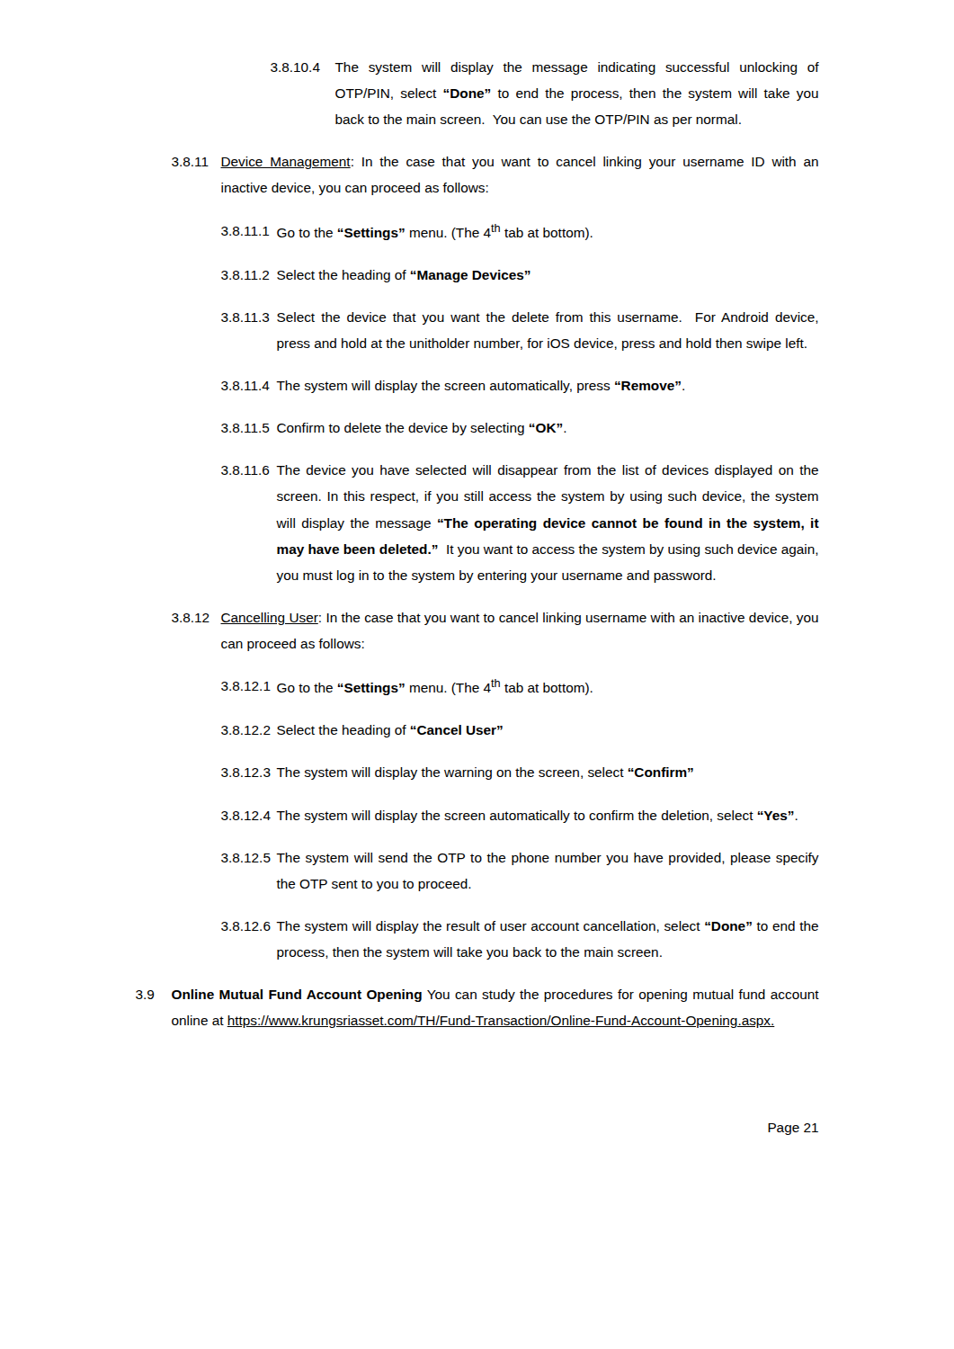3.8.10.4
The system will display the message indicating successful unlocking of OTP/PIN, select “Done” to end the process, then the system will take you back to the main screen. You can use the OTP/PIN as per normal.
3.8.11
Device Management: In the case that you want to cancel linking your username ID with an inactive device, you can proceed as follows:
3.8.11.1
Go to the “Settings” menu. (The 4th tab at bottom).
3.8.11.2
Select the heading of “Manage Devices”
3.8.11.3
Select the device that you want the delete from this username. For Android device, press and hold at the unitholder number, for iOS device, press and hold then swipe left.
3.8.11.4
The system will display the screen automatically, press “Remove”.
3.8.11.5
Confirm to delete the device by selecting “OK”.
3.8.11.6
The device you have selected will disappear from the list of devices displayed on the screen. In this respect, if you still access the system by using such device, the system will display the message “The operating device cannot be found in the system, it may have been deleted.” It you want to access the system by using such device again, you must log in to the system by entering your username and password.
3.8.12
Cancelling User: In the case that you want to cancel linking username with an inactive device, you can proceed as follows:
3.8.12.1
Go to the “Settings” menu. (The 4th tab at bottom).
3.8.12.2
Select the heading of “Cancel User”
3.8.12.3
The system will display the warning on the screen, select “Confirm”
3.8.12.4
The system will display the screen automatically to confirm the deletion, select “Yes”.
3.8.12.5
The system will send the OTP to the phone number you have provided, please specify the OTP sent to you to proceed.
3.8.12.6
The system will display the result of user account cancellation, select “Done” to end the process, then the system will take you back to the main screen.
3.9
Online Mutual Fund Account Opening You can study the procedures for opening mutual fund account online at https://www.krungsriasset.com/TH/Fund-Transaction/Online-Fund-Account-Opening.aspx.
Page 21